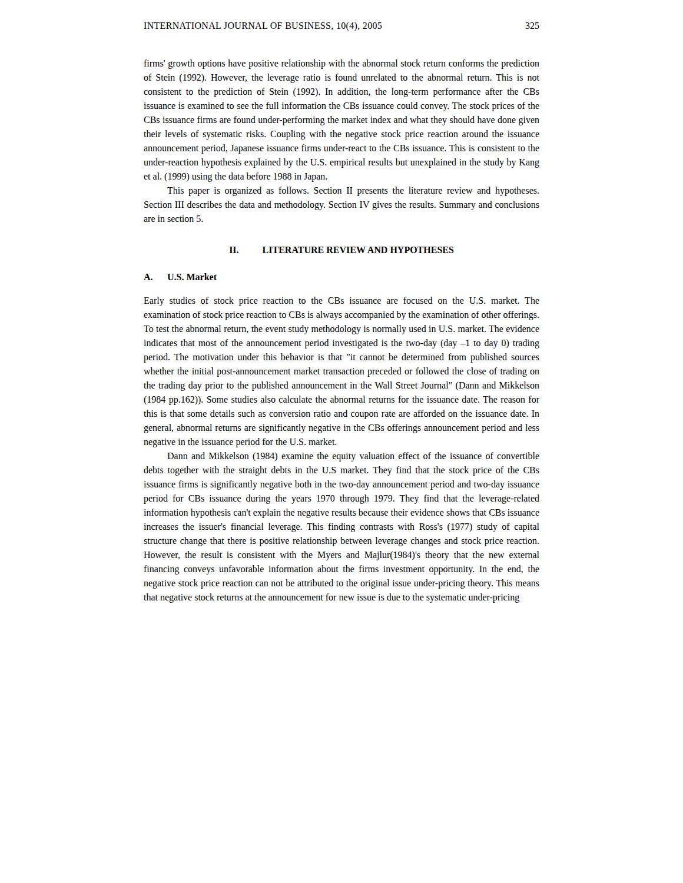International Journal of Business, 10(4), 2005 325
firms' growth options have positive relationship with the abnormal stock return conforms the prediction of Stein (1992). However, the leverage ratio is found unrelated to the abnormal return. This is not consistent to the prediction of Stein (1992). In addition, the long-term performance after the CBs issuance is examined to see the full information the CBs issuance could convey. The stock prices of the CBs issuance firms are found under-performing the market index and what they should have done given their levels of systematic risks. Coupling with the negative stock price reaction around the issuance announcement period, Japanese issuance firms under-react to the CBs issuance. This is consistent to the under-reaction hypothesis explained by the U.S. empirical results but unexplained in the study by Kang et al. (1999) using the data before 1988 in Japan.
This paper is organized as follows. Section II presents the literature review and hypotheses. Section III describes the data and methodology. Section IV gives the results. Summary and conclusions are in section 5.
II. Literature Review and Hypotheses
A. U.S. Market
Early studies of stock price reaction to the CBs issuance are focused on the U.S. market. The examination of stock price reaction to CBs is always accompanied by the examination of other offerings. To test the abnormal return, the event study methodology is normally used in U.S. market. The evidence indicates that most of the announcement period investigated is the two-day (day –1 to day 0) trading period. The motivation under this behavior is that "it cannot be determined from published sources whether the initial post-announcement market transaction preceded or followed the close of trading on the trading day prior to the published announcement in the Wall Street Journal" (Dann and Mikkelson (1984 pp.162)). Some studies also calculate the abnormal returns for the issuance date. The reason for this is that some details such as conversion ratio and coupon rate are afforded on the issuance date. In general, abnormal returns are significantly negative in the CBs offerings announcement period and less negative in the issuance period for the U.S. market.
Dann and Mikkelson (1984) examine the equity valuation effect of the issuance of convertible debts together with the straight debts in the U.S market. They find that the stock price of the CBs issuance firms is significantly negative both in the two-day announcement period and two-day issuance period for CBs issuance during the years 1970 through 1979. They find that the leverage-related information hypothesis can't explain the negative results because their evidence shows that CBs issuance increases the issuer's financial leverage. This finding contrasts with Ross's (1977) study of capital structure change that there is positive relationship between leverage changes and stock price reaction. However, the result is consistent with the Myers and Majlur(1984)'s theory that the new external financing conveys unfavorable information about the firms investment opportunity. In the end, the negative stock price reaction can not be attributed to the original issue under-pricing theory. This means that negative stock returns at the announcement for new issue is due to the systematic under-pricing